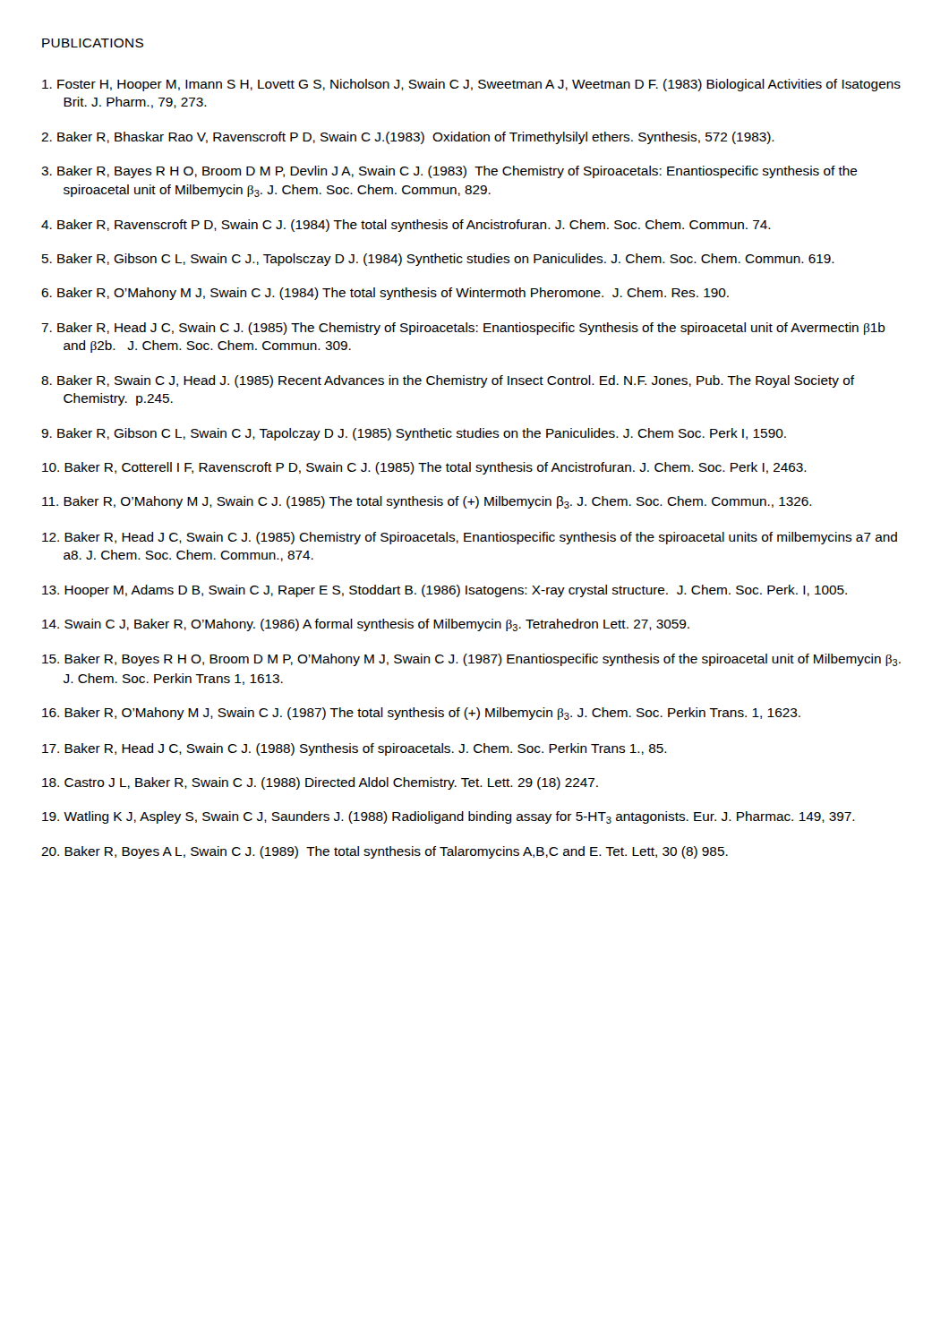PUBLICATIONS
1. Foster H, Hooper M, Imann S H, Lovett G S, Nicholson J, Swain C J, Sweetman A J, Weetman D F. (1983) Biological Activities of Isatogens Brit. J. Pharm., 79, 273.
2. Baker R, Bhaskar Rao V, Ravenscroft P D, Swain C J.(1983) Oxidation of Trimethylsilyl ethers. Synthesis, 572 (1983).
3. Baker R, Bayes R H O, Broom D M P, Devlin J A, Swain C J. (1983) The Chemistry of Spiroacetals: Enantiospecific synthesis of the spiroacetal unit of Milbemycin β3. J. Chem. Soc. Chem. Commun, 829.
4. Baker R, Ravenscroft P D, Swain C J. (1984) The total synthesis of Ancistrofuran. J. Chem. Soc. Chem. Commun. 74.
5. Baker R, Gibson C L, Swain C J., Tapolsczay D J. (1984) Synthetic studies on Paniculides. J. Chem. Soc. Chem. Commun. 619.
6. Baker R, O’Mahony M J, Swain C J. (1984) The total synthesis of Wintermoth Pheromone. J. Chem. Res. 190.
7. Baker R, Head J C, Swain C J. (1985) The Chemistry of Spiroacetals: Enantiospecific Synthesis of the spiroacetal unit of Avermectin β1b and β2b. J. Chem. Soc. Chem. Commun. 309.
8. Baker R, Swain C J, Head J. (1985) Recent Advances in the Chemistry of Insect Control. Ed. N.F. Jones, Pub. The Royal Society of Chemistry. p.245.
9. Baker R, Gibson C L, Swain C J, Tapolczay D J. (1985) Synthetic studies on the Paniculides. J. Chem Soc. Perk I, 1590.
10. Baker R, Cotterell I F, Ravenscroft P D, Swain C J. (1985) The total synthesis of Ancistrofuran. J. Chem. Soc. Perk I, 2463.
11. Baker R, O’Mahony M J, Swain C J. (1985) The total synthesis of (+) Milbemycin β3. J. Chem. Soc. Chem. Commun., 1326.
12. Baker R, Head J C, Swain C J. (1985) Chemistry of Spiroacetals, Enantiospecific synthesis of the spiroacetal units of milbemycins a7 and a8. J. Chem. Soc. Chem. Commun., 874.
13. Hooper M, Adams D B, Swain C J, Raper E S, Stoddart B. (1986) Isatogens: X-ray crystal structure. J. Chem. Soc. Perk. I, 1005.
14. Swain C J, Baker R, O’Mahony. (1986) A formal synthesis of Milbemycin β3. Tetrahedron Lett. 27, 3059.
15. Baker R, Boyes R H O, Broom D M P, O’Mahony M J, Swain C J. (1987) Enantiospecific synthesis of the spiroacetal unit of Milbemycin β3. J. Chem. Soc. Perkin Trans 1, 1613.
16. Baker R, O’Mahony M J, Swain C J. (1987) The total synthesis of (+) Milbemycin β3. J. Chem. Soc. Perkin Trans. 1, 1623.
17. Baker R, Head J C, Swain C J. (1988) Synthesis of spiroacetals. J. Chem. Soc. Perkin Trans 1., 85.
18. Castro J L, Baker R, Swain C J. (1988) Directed Aldol Chemistry. Tet. Lett. 29 (18) 2247.
19. Watling K J, Aspley S, Swain C J, Saunders J. (1988) Radioligand binding assay for 5-HT3 antagonists. Eur. J. Pharmac. 149, 397.
20. Baker R, Boyes A L, Swain C J. (1989) The total synthesis of Talaromycins A,B,C and E. Tet. Lett, 30 (8) 985.